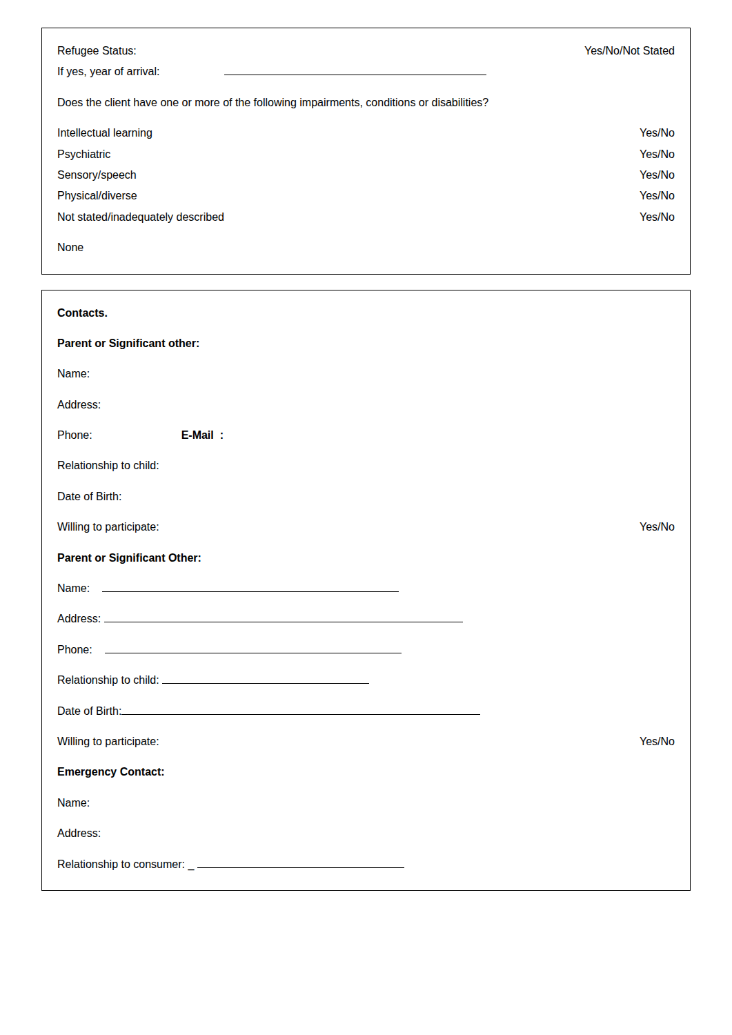Refugee Status: Yes/No/Not Stated
If yes, year of arrival:
Does the client have one or more of the following impairments, conditions or disabilities?
Intellectual learning Yes/No
Psychiatric Yes/No
Sensory/speech Yes/No
Physical/diverse Yes/No
Not stated/inadequately described Yes/No
None
Contacts.
Parent or Significant other:
Name:
Address:
Phone: E-Mail :
Relationship to child:
Date of Birth:
Willing to participate: Yes/No
Parent or Significant Other:
Name:
Address:
Phone:
Relationship to child:
Date of Birth:
Willing to participate: Yes/No
Emergency Contact:
Name:
Address:
Relationship to consumer: _